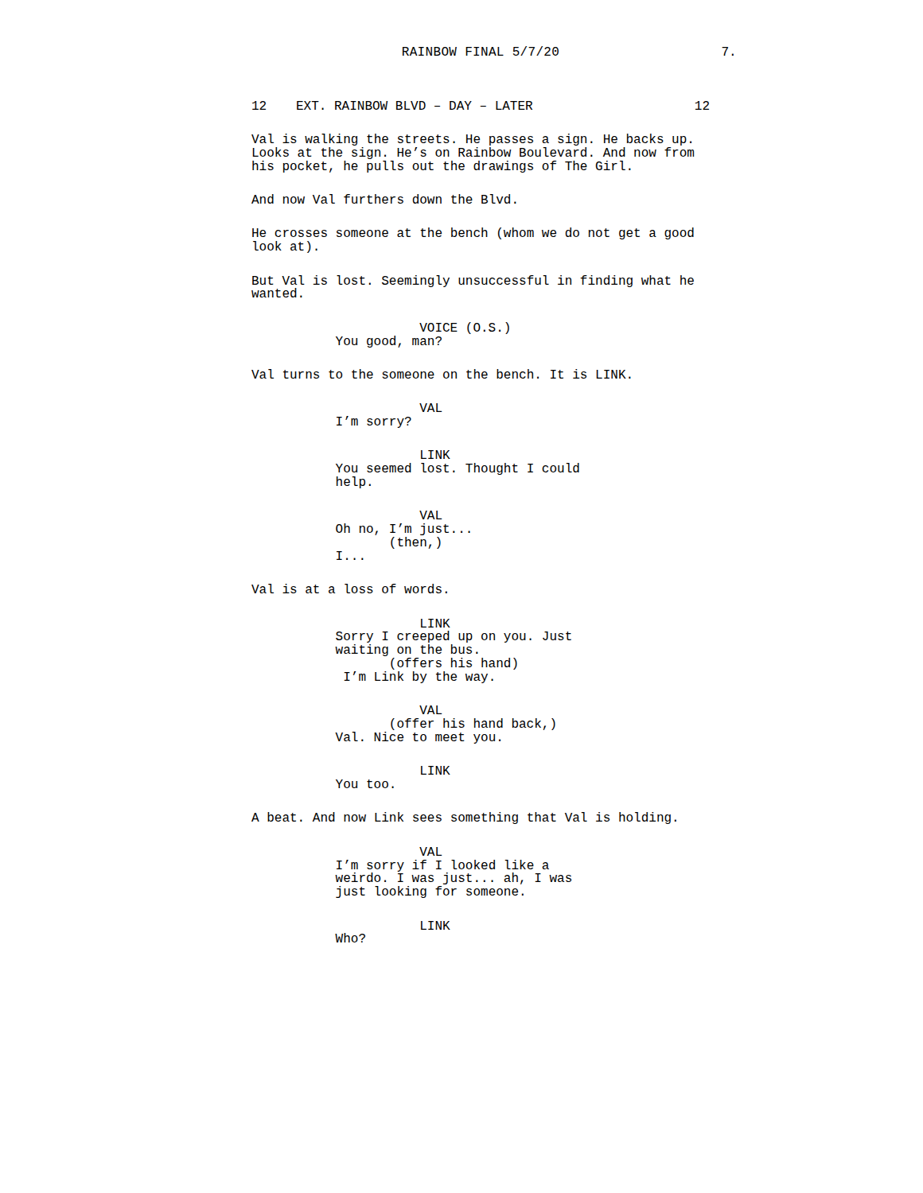RAINBOW FINAL 5/7/20 7.
12 EXT. RAINBOW BLVD – DAY – LATER 12
Val is walking the streets. He passes a sign. He backs up. Looks at the sign. He’s on Rainbow Boulevard. And now from his pocket, he pulls out the drawings of The Girl.
And now Val furthers down the Blvd.
He crosses someone at the bench (whom we do not get a good look at).
But Val is lost. Seemingly unsuccessful in finding what he wanted.
VOICE (O.S.)
You good, man?
Val turns to the someone on the bench. It is LINK.
VAL
I’m sorry?
LINK
You seemed lost. Thought I could help.
VAL
Oh no, I’m just...(then,) I...
Val is at a loss of words.
LINK
Sorry I creeped up on you. Just waiting on the bus.(offers his hand) I’m Link by the way.
VAL
(offer his hand back,) Val. Nice to meet you.
LINK
You too.
A beat. And now Link sees something that Val is holding.
VAL
I’m sorry if I looked like a weirdo. I was just... ah, I was just looking for someone.
LINK
Who?